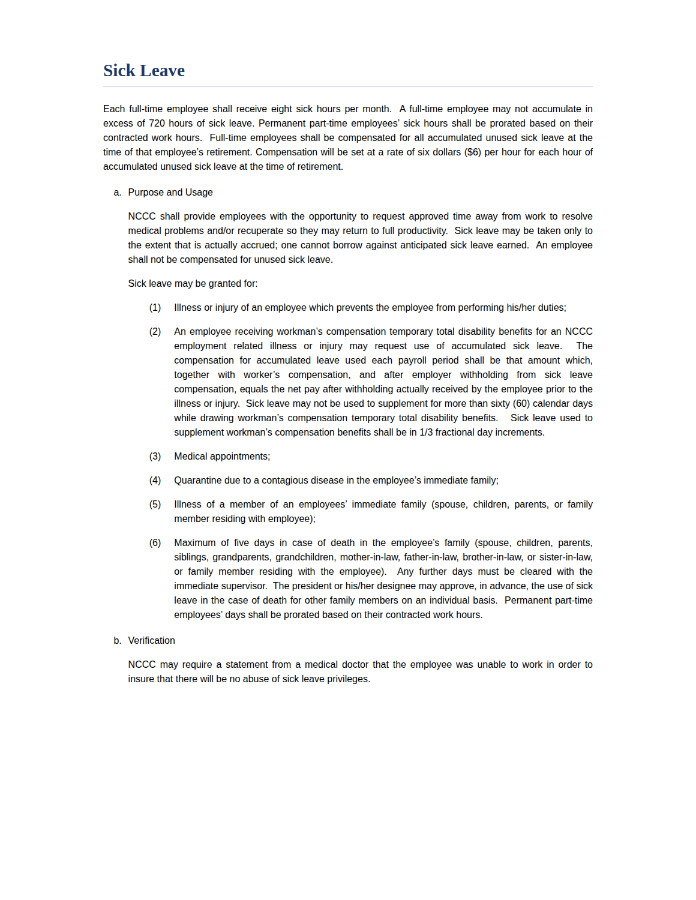Sick Leave
Each full-time employee shall receive eight sick hours per month. A full-time employee may not accumulate in excess of 720 hours of sick leave. Permanent part-time employees’ sick hours shall be prorated based on their contracted work hours. Full-time employees shall be compensated for all accumulated unused sick leave at the time of that employee’s retirement. Compensation will be set at a rate of six dollars ($6) per hour for each hour of accumulated unused sick leave at the time of retirement.
Purpose and Usage
NCCC shall provide employees with the opportunity to request approved time away from work to resolve medical problems and/or recuperate so they may return to full productivity. Sick leave may be taken only to the extent that is actually accrued; one cannot borrow against anticipated sick leave earned. An employee shall not be compensated for unused sick leave.
Sick leave may be granted for:
Illness or injury of an employee which prevents the employee from performing his/her duties;
An employee receiving workman’s compensation temporary total disability benefits for an NCCC employment related illness or injury may request use of accumulated sick leave. The compensation for accumulated leave used each payroll period shall be that amount which, together with worker’s compensation, and after employer withholding from sick leave compensation, equals the net pay after withholding actually received by the employee prior to the illness or injury. Sick leave may not be used to supplement for more than sixty (60) calendar days while drawing workman’s compensation temporary total disability benefits. Sick leave used to supplement workman’s compensation benefits shall be in 1/3 fractional day increments.
Medical appointments;
Quarantine due to a contagious disease in the employee’s immediate family;
Illness of a member of an employees’ immediate family (spouse, children, parents, or family member residing with employee);
Maximum of five days in case of death in the employee’s family (spouse, children, parents, siblings, grandparents, grandchildren, mother-in-law, father-in-law, brother-in-law, or sister-in-law, or family member residing with the employee). Any further days must be cleared with the immediate supervisor. The president or his/her designee may approve, in advance, the use of sick leave in the case of death for other family members on an individual basis. Permanent part-time employees’ days shall be prorated based on their contracted work hours.
Verification
NCCC may require a statement from a medical doctor that the employee was unable to work in order to insure that there will be no abuse of sick leave privileges.